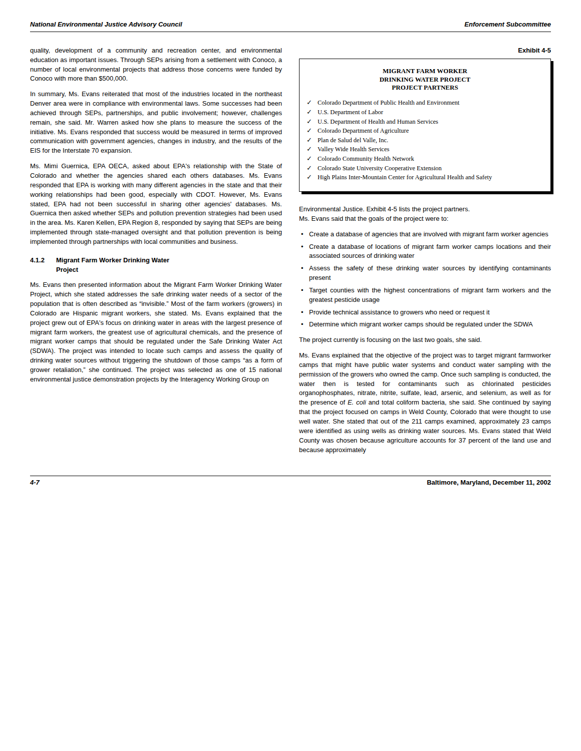National Environmental Justice Advisory Council Enforcement Subcommittee
quality, development of a community and recreation center, and environmental education as important issues. Through SEPs arising from a settlement with Conoco, a number of local environmental projects that address those concerns were funded by Conoco with more than $500,000.
In summary, Ms. Evans reiterated that most of the industries located in the northeast Denver area were in compliance with environmental laws. Some successes had been achieved through SEPs, partnerships, and public involvement; however, challenges remain, she said. Mr. Warren asked how she plans to measure the success of the initiative. Ms. Evans responded that success would be measured in terms of improved communication with government agencies, changes in industry, and the results of the EIS for the Interstate 70 expansion.
Ms. Mimi Guernica, EPA OECA, asked about EPA's relationship with the State of Colorado and whether the agencies shared each others databases. Ms. Evans responded that EPA is working with many different agencies in the state and that their working relationships had been good, especially with CDOT. However, Ms. Evans stated, EPA had not been successful in sharing other agencies' databases. Ms. Guernica then asked whether SEPs and pollution prevention strategies had been used in the area. Ms. Karen Kellen, EPA Region 8, responded by saying that SEPs are being implemented through state-managed oversight and that pollution prevention is being implemented through partnerships with local communities and business.
4.1.2 Migrant Farm Worker Drinking Water
Project
Ms. Evans then presented information about the Migrant Farm Worker Drinking Water Project, which she stated addresses the safe drinking water needs of a sector of the population that is often described as “invisible.” Most of the farm workers (growers) in Colorado are Hispanic migrant workers, she stated. Ms. Evans explained that the project grew out of EPA's focus on drinking water in areas with the largest presence of migrant farm workers, the greatest use of agricultural chemicals, and the presence of migrant worker camps that should be regulated under the Safe Drinking Water Act (SDWA). The project was intended to locate such camps and assess the quality of drinking water sources without triggering the shutdown of those camps “as a form of grower retaliation,” she continued. The project was selected as one of 15 national environmental justice demonstration projects by the Interagency Working Group on
Exhibit 4-5
MIGRANT FARM WORKER
DRINKING WATER PROJECT
PROJECT PARTNERS
Colorado Department of Public Health and Environment
U.S. Department of Labor
U.S. Department of Health and Human Services
Colorado Department of Agriculture
Plan de Salud del Valle, Inc.
Valley Wide Health Services
Colorado Community Health Network
Colorado State University Cooperative Extension
High Plains Inter-Mountain Center for Agricultural Health and Safety
Environmental Justice. Exhibit 4-5 lists the project partners.
Ms. Evans said that the goals of the project were to:
Create a database of agencies that are involved with migrant farm worker agencies
Create a database of locations of migrant farm worker camps locations and their associated sources of drinking water
Assess the safety of these drinking water sources by identifying contaminants present
Target counties with the highest concentrations of migrant farm workers and the greatest pesticide usage
Provide technical assistance to growers who need or request it
Determine which migrant worker camps should be regulated under the SDWA
The project currently is focusing on the last two goals, she said.
Ms. Evans explained that the objective of the project was to target migrant farmworker camps that might have public water systems and conduct water sampling with the permission of the growers who owned the camp. Once such sampling is conducted, the water then is tested for contaminants such as chlorinated pesticides organophosphates, nitrate, nitrite, sulfate, lead, arsenic, and selenium, as well as for the presence of E. coli and total coliform bacteria, she said. She continued by saying that the project focused on camps in Weld County, Colorado that were thought to use well water. She stated that out of the 211 camps examined, approximately 23 camps were identified as using wells as drinking water sources. Ms. Evans stated that Weld County was chosen because agriculture accounts for 37 percent of the land use and because approximately
4-7 Baltimore, Maryland, December 11, 2002